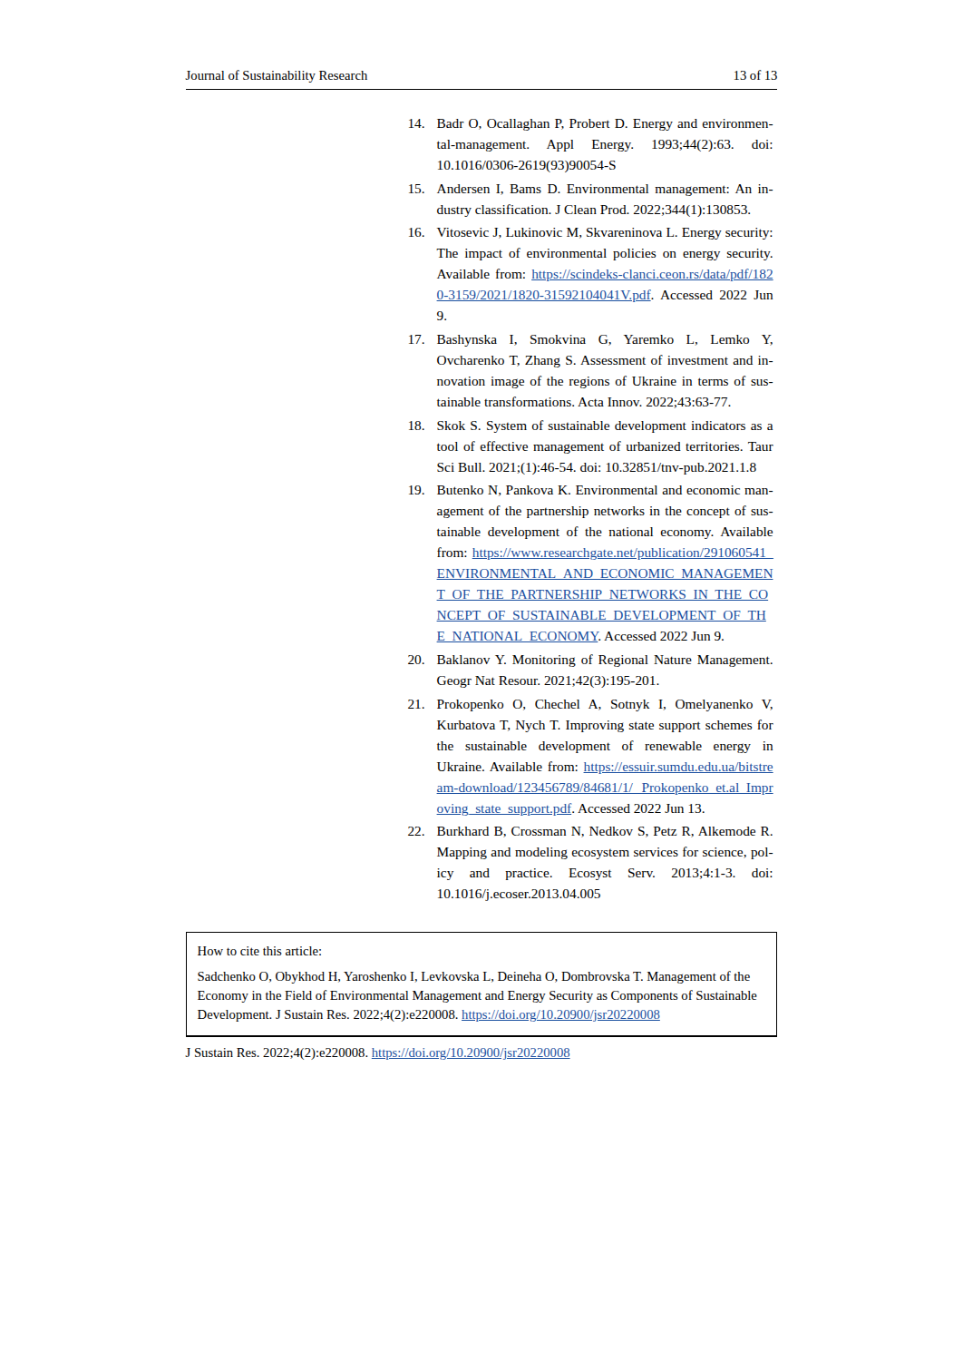Journal of Sustainability Research 13 of 13
14. Badr O, Ocallaghan P, Probert D. Energy and environmental-management. Appl Energy. 1993;44(2):63. doi: 10.1016/0306-2619(93)90054-S
15. Andersen I, Bams D. Environmental management: An industry classification. J Clean Prod. 2022;344(1):130853.
16. Vitosevic J, Lukinovic M, Skvareninova L. Energy security: The impact of environmental policies on energy security. Available from: https://scindeks-clanci.ceon.rs/data/pdf/1820-3159/2021/1820-31592104041V.pdf. Accessed 2022 Jun 9.
17. Bashynska I, Smokvina G, Yaremko L, Lemko Y, Ovcharenko T, Zhang S. Assessment of investment and innovation image of the regions of Ukraine in terms of sustainable transformations. Acta Innov. 2022;43:63-77.
18. Skok S. System of sustainable development indicators as a tool of effective management of urbanized territories. Taur Sci Bull. 2021;(1):46-54. doi: 10.32851/tnv-pub.2021.1.8
19. Butenko N, Pankova K. Environmental and economic management of the partnership networks in the concept of sustainable development of the national economy. Available from: https://www.researchgate.net/publication/291060541_ENVIRONMENTAL_AND_ECONOMIC_MANAGEMENT_OF_THE_PARTNERSHIP_NETWORKS_IN_THE_CONCEPT_OF_SUSTAINABLE_DEVELOPMENT_OF_THE_NATIONAL_ECONOMY. Accessed 2022 Jun 9.
20. Baklanov Y. Monitoring of Regional Nature Management. Geogr Nat Resour. 2021;42(3):195-201.
21. Prokopenko O, Chechel A, Sotnyk I, Omelyanenko V, Kurbatova T, Nych T. Improving state support schemes for the sustainable development of renewable energy in Ukraine. Available from: https://essuir.sumdu.edu.ua/bitstream-download/123456789/84681/1/ Prokopenko_et.al_Improving_state_support.pdf. Accessed 2022 Jun 13.
22. Burkhard B, Crossman N, Nedkov S, Petz R, Alkemode R. Mapping and modeling ecosystem services for science, policy and practice. Ecosyst Serv. 2013;4:1-3. doi: 10.1016/j.ecoser.2013.04.005
How to cite this article:
Sadchenko O, Obykhod H, Yaroshenko I, Levkovska L, Deineha O, Dombrovska T. Management of the Economy in the Field of Environmental Management and Energy Security as Components of Sustainable Development. J Sustain Res. 2022;4(2):e220008. https://doi.org/10.20900/jsr20220008
J Sustain Res. 2022;4(2):e220008. https://doi.org/10.20900/jsr20220008